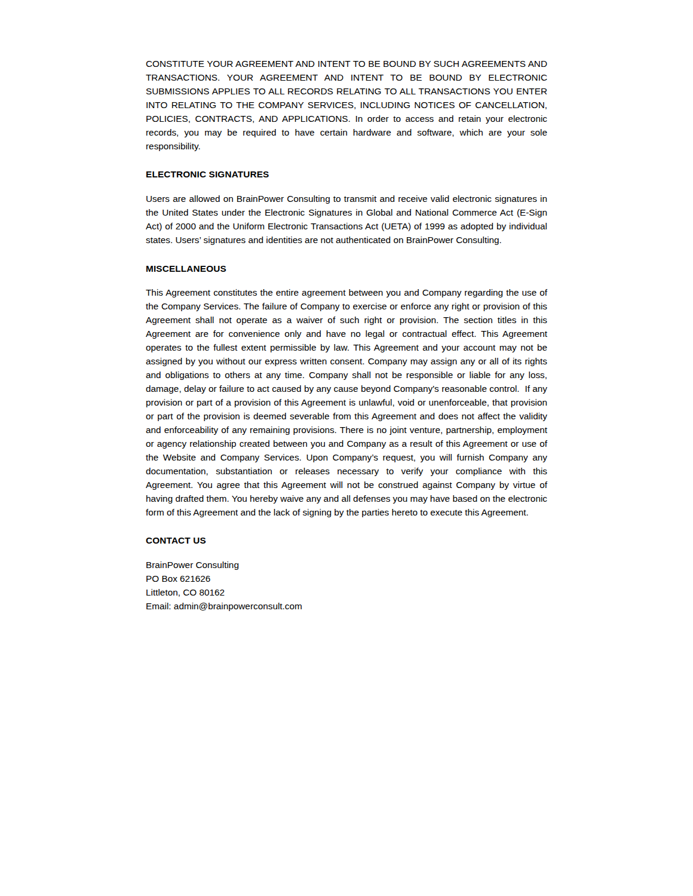CONSTITUTE YOUR AGREEMENT AND INTENT TO BE BOUND BY SUCH AGREEMENTS AND TRANSACTIONS. YOUR AGREEMENT AND INTENT TO BE BOUND BY ELECTRONIC SUBMISSIONS APPLIES TO ALL RECORDS RELATING TO ALL TRANSACTIONS YOU ENTER INTO RELATING TO THE COMPANY SERVICES, INCLUDING NOTICES OF CANCELLATION, POLICIES, CONTRACTS, AND APPLICATIONS. In order to access and retain your electronic records, you may be required to have certain hardware and software, which are your sole responsibility.
Electronic Signatures
Users are allowed on BrainPower Consulting to transmit and receive valid electronic signatures in the United States under the Electronic Signatures in Global and National Commerce Act (E-Sign Act) of 2000 and the Uniform Electronic Transactions Act (UETA) of 1999 as adopted by individual states. Users’ signatures and identities are not authenticated on BrainPower Consulting.
Miscellaneous
This Agreement constitutes the entire agreement between you and Company regarding the use of the Company Services. The failure of Company to exercise or enforce any right or provision of this Agreement shall not operate as a waiver of such right or provision. The section titles in this Agreement are for convenience only and have no legal or contractual effect. This Agreement operates to the fullest extent permissible by law. This Agreement and your account may not be assigned by you without our express written consent. Company may assign any or all of its rights and obligations to others at any time. Company shall not be responsible or liable for any loss, damage, delay or failure to act caused by any cause beyond Company's reasonable control. If any provision or part of a provision of this Agreement is unlawful, void or unenforceable, that provision or part of the provision is deemed severable from this Agreement and does not affect the validity and enforceability of any remaining provisions. There is no joint venture, partnership, employment or agency relationship created between you and Company as a result of this Agreement or use of the Website and Company Services. Upon Company’s request, you will furnish Company any documentation, substantiation or releases necessary to verify your compliance with this Agreement. You agree that this Agreement will not be construed against Company by virtue of having drafted them. You hereby waive any and all defenses you may have based on the electronic form of this Agreement and the lack of signing by the parties hereto to execute this Agreement.
Contact Us
BrainPower Consulting
PO Box 621626
Littleton, CO 80162
Email: admin@brainpowerconsult.com